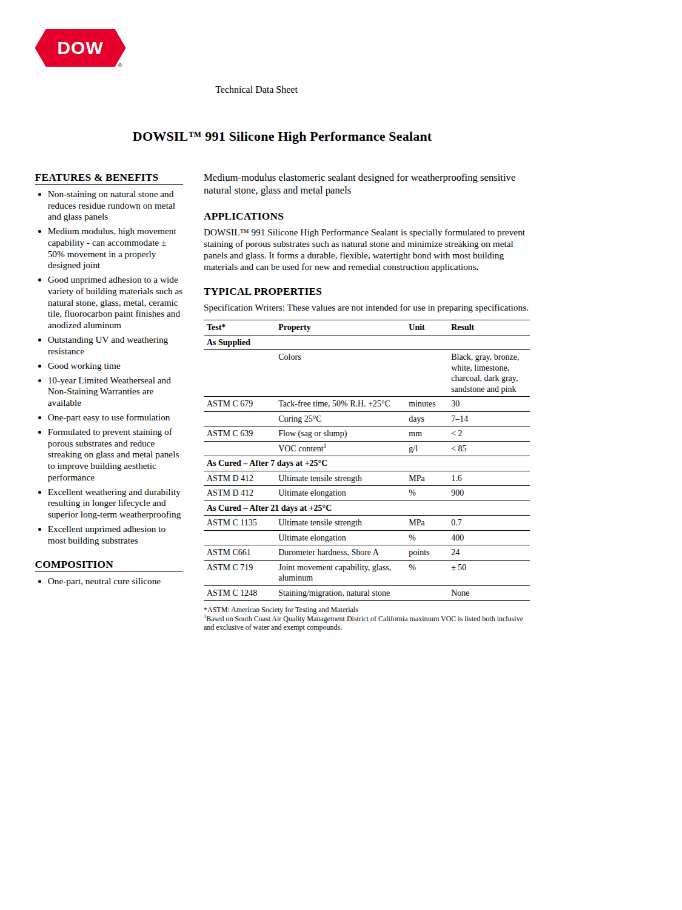DOW
®
Technical Data Sheet
DOWSIL™ 991 Silicone High Performance Sealant
FEATURES & BENEFITS
Non-staining on natural stone and reduces residue rundown on metal and glass panels
Medium modulus, high movement capability - can accommodate ± 50% movement in a properly designed joint
Good unprimed adhesion to a wide variety of building materials such as natural stone, glass, metal, ceramic tile, fluorocarbon paint finishes and anodized aluminum
Outstanding UV and weathering resistance
Good working time
10-year Limited Weatherseal and Non-Staining Warranties are available
One-part easy to use formulation
Formulated to prevent staining of porous substrates and reduce streaking on glass and metal panels to improve building aesthetic performance
Excellent weathering and durability resulting in longer lifecycle and superior long-term weatherproofing
Excellent unprimed adhesion to most building substrates
COMPOSITION
One-part, neutral cure silicone
Medium-modulus elastomeric sealant designed for weatherproofing sensitive natural stone, glass and metal panels
APPLICATIONS
DOWSIL™ 991 Silicone High Performance Sealant is specially formulated to prevent staining of porous substrates such as natural stone and minimize streaking on metal panels and glass. It forms a durable, flexible, watertight bond with most building materials and can be used for new and remedial construction applications.
TYPICAL PROPERTIES
Specification Writers: These values are not intended for use in preparing specifications.
| Test* | Property | Unit | Result |
| --- | --- | --- | --- |
| As Supplied |
| | Colors | | Black, gray, bronze, white, limestone, charcoal, dark gray, sandstone and pink |
| ASTM C 679 | Tack-free time, 50% R.H. +25°C | minutes | 30 |
| | Curing 25°C | days | 7–14 |
| ASTM C 639 | Flow (sag or slump) | mm | < 2 |
| | VOC content 1 | g/l | < 85 |
| As Cured – After 7 days at +25°C |
| ASTM D 412 | Ultimate tensile strength | MPa | 1.6 |
| ASTM D 412 | Ultimate elongation | % | 900 |
| As Cured – After 21 days at +25°C |
| ASTM C 1135 | Ultimate tensile strength | MPa | 0.7 |
| | Ultimate elongation | % | 400 |
| ASTM C661 | Durometer hardness, Shore A | points | 24 |
| ASTM C 719 | Joint movement capability, glass, aluminum | % | ± 50 |
| ASTM C 1248 | Staining/migration, natural stone | | None |
*ASTM: American Society for Testing and Materials
1Based on South Coast Air Quality Management District of California maximum VOC is listed both inclusive and exclusive of water and exempt compounds.